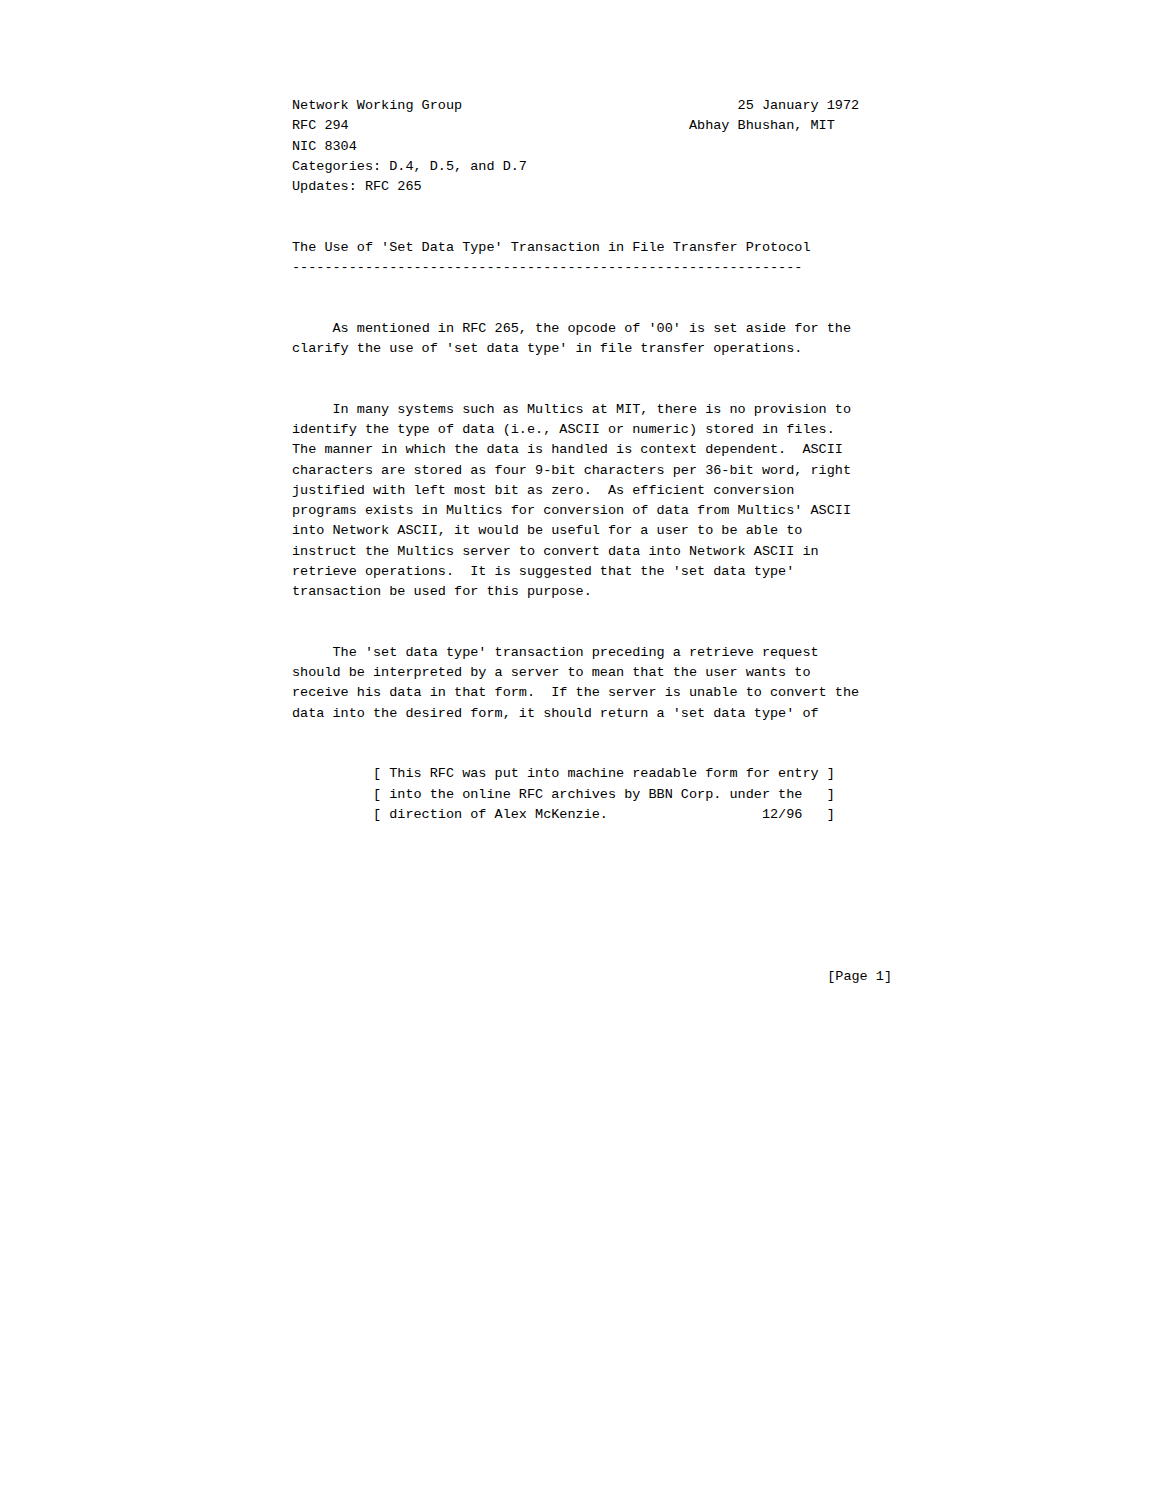Network Working Group                                  25 January 1972
RFC 294                                          Abhay Bhushan, MIT
NIC 8304
Categories: D.4, D.5, and D.7
Updates: RFC 265


The Use of 'Set Data Type' Transaction in File Transfer Protocol
---------------------------------------------------------------


     As mentioned in RFC 265, the opcode of '00' is set aside for the
clarify the use of 'set data type' in file transfer operations.


     In many systems such as Multics at MIT, there is no provision to
identify the type of data (i.e., ASCII or numeric) stored in files.
The manner in which the data is handled is context dependent.  ASCII
characters are stored as four 9-bit characters per 36-bit word, right
justified with left most bit as zero.  As efficient conversion
programs exists in Multics for conversion of data from Multics' ASCII
into Network ASCII, it would be useful for a user to be able to
instruct the Multics server to convert data into Network ASCII in
retrieve operations.  It is suggested that the 'set data type'
transaction be used for this purpose.


     The 'set data type' transaction preceding a retrieve request
should be interpreted by a server to mean that the user wants to
receive his data in that form.  If the server is unable to convert the
data into the desired form, it should return a 'set data type' of


          [ This RFC was put into machine readable form for entry ]
          [ into the online RFC archives by BBN Corp. under the   ]
          [ direction of Alex McKenzie.                   12/96   ]
[Page 1]